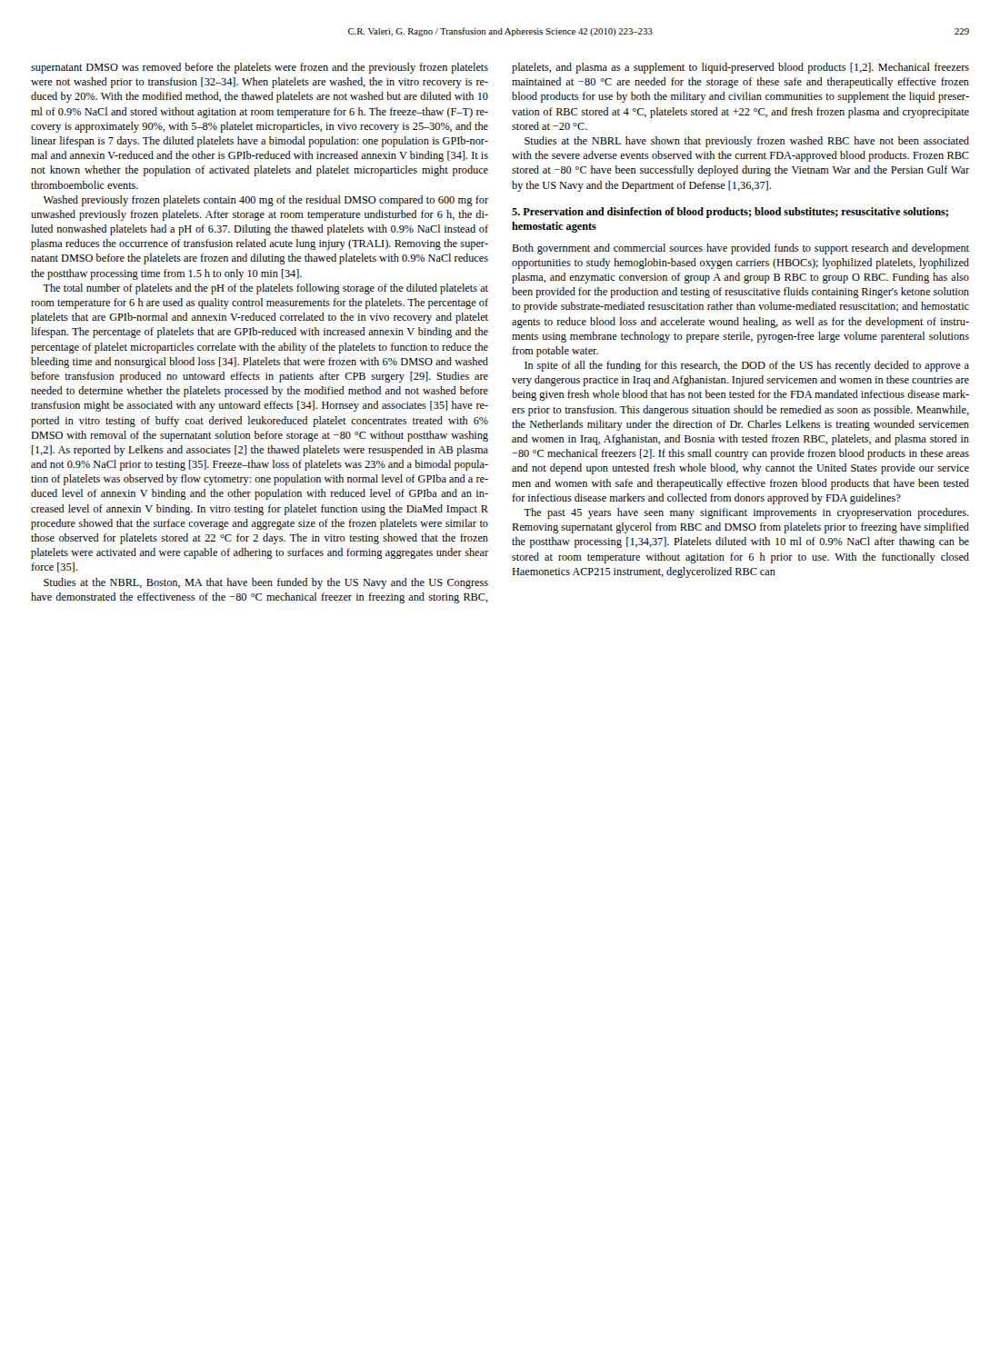C.R. Valeri, G. Ragno / Transfusion and Apheresis Science 42 (2010) 223–233
229
supernatant DMSO was removed before the platelets were frozen and the previously frozen platelets were not washed prior to transfusion [32–34]. When platelets are washed, the in vitro recovery is reduced by 20%. With the modified method, the thawed platelets are not washed but are diluted with 10 ml of 0.9% NaCl and stored without agitation at room temperature for 6 h. The freeze–thaw (F–T) recovery is approximately 90%, with 5–8% platelet microparticles, in vivo recovery is 25–30%, and the linear lifespan is 7 days. The diluted platelets have a bimodal population: one population is GPIb-normal and annexin V-reduced and the other is GPIb-reduced with increased annexin V binding [34]. It is not known whether the population of activated platelets and platelet microparticles might produce thromboembolic events.
Washed previously frozen platelets contain 400 mg of the residual DMSO compared to 600 mg for unwashed previously frozen platelets. After storage at room temperature undisturbed for 6 h, the diluted nonwashed platelets had a pH of 6.37. Diluting the thawed platelets with 0.9% NaCl instead of plasma reduces the occurrence of transfusion related acute lung injury (TRALI). Removing the supernatant DMSO before the platelets are frozen and diluting the thawed platelets with 0.9% NaCl reduces the postthaw processing time from 1.5 h to only 10 min [34].
The total number of platelets and the pH of the platelets following storage of the diluted platelets at room temperature for 6 h are used as quality control measurements for the platelets. The percentage of platelets that are GPIb-normal and annexin V-reduced correlated to the in vivo recovery and platelet lifespan. The percentage of platelets that are GPIb-reduced with increased annexin V binding and the percentage of platelet microparticles correlate with the ability of the platelets to function to reduce the bleeding time and nonsurgical blood loss [34]. Platelets that were frozen with 6% DMSO and washed before transfusion produced no untoward effects in patients after CPB surgery [29]. Studies are needed to determine whether the platelets processed by the modified method and not washed before transfusion might be associated with any untoward effects [34]. Hornsey and associates [35] have reported in vitro testing of buffy coat derived leukoreduced platelet concentrates treated with 6% DMSO with removal of the supernatant solution before storage at −80 °C without postthaw washing [1,2]. As reported by Lelkens and associates [2] the thawed platelets were resuspended in AB plasma and not 0.9% NaCl prior to testing [35]. Freeze–thaw loss of platelets was 23% and a bimodal population of platelets was observed by flow cytometry: one population with normal level of GPIba and a reduced level of annexin V binding and the other population with reduced level of GPIba and an increased level of annexin V binding. In vitro testing for platelet function using the DiaMed Impact R procedure showed that the surface coverage and aggregate size of the frozen platelets were similar to those observed for platelets stored at 22 °C for 2 days. The in vitro testing showed that the frozen platelets were activated and were capable of adhering to surfaces and forming aggregates under shear force [35].
Studies at the NBRL, Boston, MA that have been funded by the US Navy and the US Congress have demonstrated the effectiveness of the −80 °C mechanical freezer in freezing and storing RBC, platelets, and plasma as a supplement to liquid-preserved blood products [1,2]. Mechanical freezers maintained at −80 °C are needed for the storage of these safe and therapeutically effective frozen blood products for use by both the military and civilian communities to supplement the liquid preservation of RBC stored at 4 °C, platelets stored at +22 °C, and fresh frozen plasma and cryoprecipitate stored at −20 °C.
Studies at the NBRL have shown that previously frozen washed RBC have not been associated with the severe adverse events observed with the current FDA-approved blood products. Frozen RBC stored at −80 °C have been successfully deployed during the Vietnam War and the Persian Gulf War by the US Navy and the Department of Defense [1,36,37].
5. Preservation and disinfection of blood products; blood substitutes; resuscitative solutions; hemostatic agents
Both government and commercial sources have provided funds to support research and development opportunities to study hemoglobin-based oxygen carriers (HBOCs); lyophilized platelets, lyophilized plasma, and enzymatic conversion of group A and group B RBC to group O RBC. Funding has also been provided for the production and testing of resuscitative fluids containing Ringer's ketone solution to provide substrate-mediated resuscitation rather than volume-mediated resuscitation; and hemostatic agents to reduce blood loss and accelerate wound healing, as well as for the development of instruments using membrane technology to prepare sterile, pyrogen-free large volume parenteral solutions from potable water.
In spite of all the funding for this research, the DOD of the US has recently decided to approve a very dangerous practice in Iraq and Afghanistan. Injured servicemen and women in these countries are being given fresh whole blood that has not been tested for the FDA mandated infectious disease markers prior to transfusion. This dangerous situation should be remedied as soon as possible. Meanwhile, the Netherlands military under the direction of Dr. Charles Lelkens is treating wounded servicemen and women in Iraq, Afghanistan, and Bosnia with tested frozen RBC, platelets, and plasma stored in −80 °C mechanical freezers [2]. If this small country can provide frozen blood products in these areas and not depend upon untested fresh whole blood, why cannot the United States provide our service men and women with safe and therapeutically effective frozen blood products that have been tested for infectious disease markers and collected from donors approved by FDA guidelines?
The past 45 years have seen many significant improvements in cryopreservation procedures. Removing supernatant glycerol from RBC and DMSO from platelets prior to freezing have simplified the postthaw processing [1,34,37]. Platelets diluted with 10 ml of 0.9% NaCl after thawing can be stored at room temperature without agitation for 6 h prior to use. With the functionally closed Haemonetics ACP215 instrument, deglycerolized RBC can